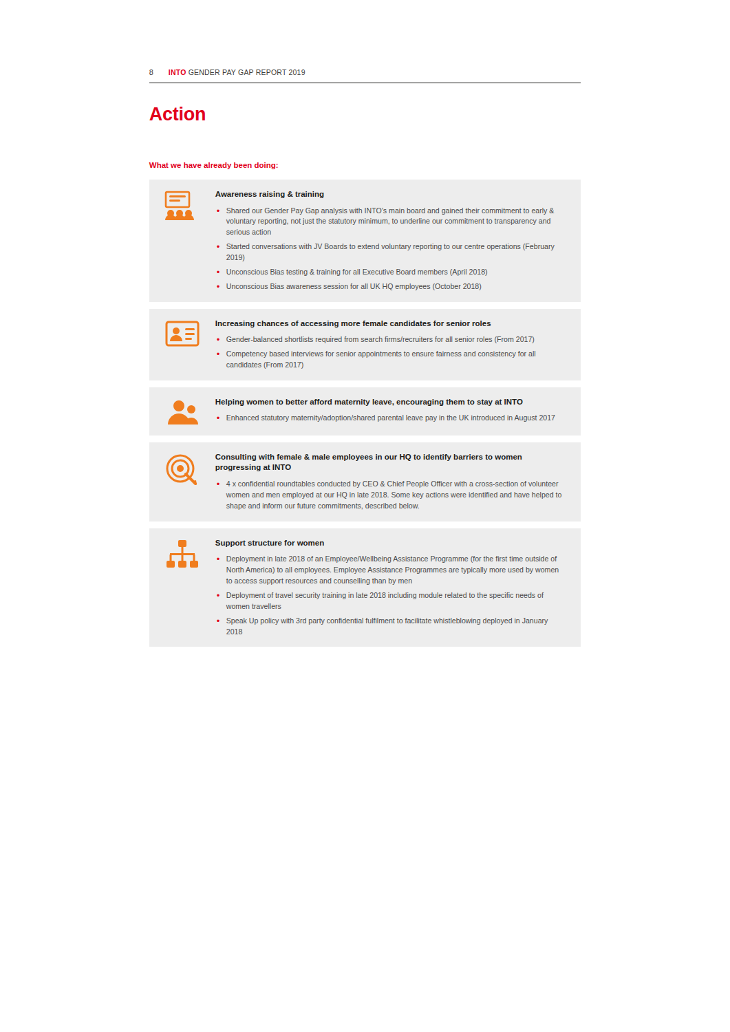8
INTO GENDER PAY GAP REPORT 2019
Action
What we have already been doing:
Awareness raising & training
Shared our Gender Pay Gap analysis with INTO’s main board and gained their commitment to early & voluntary reporting, not just the statutory minimum, to underline our commitment to transparency and serious action
Started conversations with JV Boards to extend voluntary reporting to our centre operations (February 2019)
Unconscious Bias testing & training for all Executive Board members (April 2018)
Unconscious Bias awareness session for all UK HQ employees (October 2018)
Increasing chances of accessing more female candidates for senior roles
Gender-balanced shortlists required from search firms/recruiters for all senior roles (From 2017)
Competency based interviews for senior appointments to ensure fairness and consistency for all candidates (From 2017)
Helping women to better afford maternity leave, encouraging them to stay at INTO
Enhanced statutory maternity/adoption/shared parental leave pay in the UK introduced in August 2017
Consulting with female & male employees in our HQ to identify barriers to women progressing at INTO
4 x confidential roundtables conducted by CEO & Chief People Officer with a cross-section of volunteer women and men employed at our HQ in late 2018. Some key actions were identified and have helped to shape and inform our future commitments, described below.
Support structure for women
Deployment in late 2018 of an Employee/Wellbeing Assistance Programme (for the first time outside of North America) to all employees. Employee Assistance Programmes are typically more used by women to access support resources and counselling than by men
Deployment of travel security training in late 2018 including module related to the specific needs of women travellers
Speak Up policy with 3rd party confidential fulfilment to facilitate whistleblowing deployed in January 2018